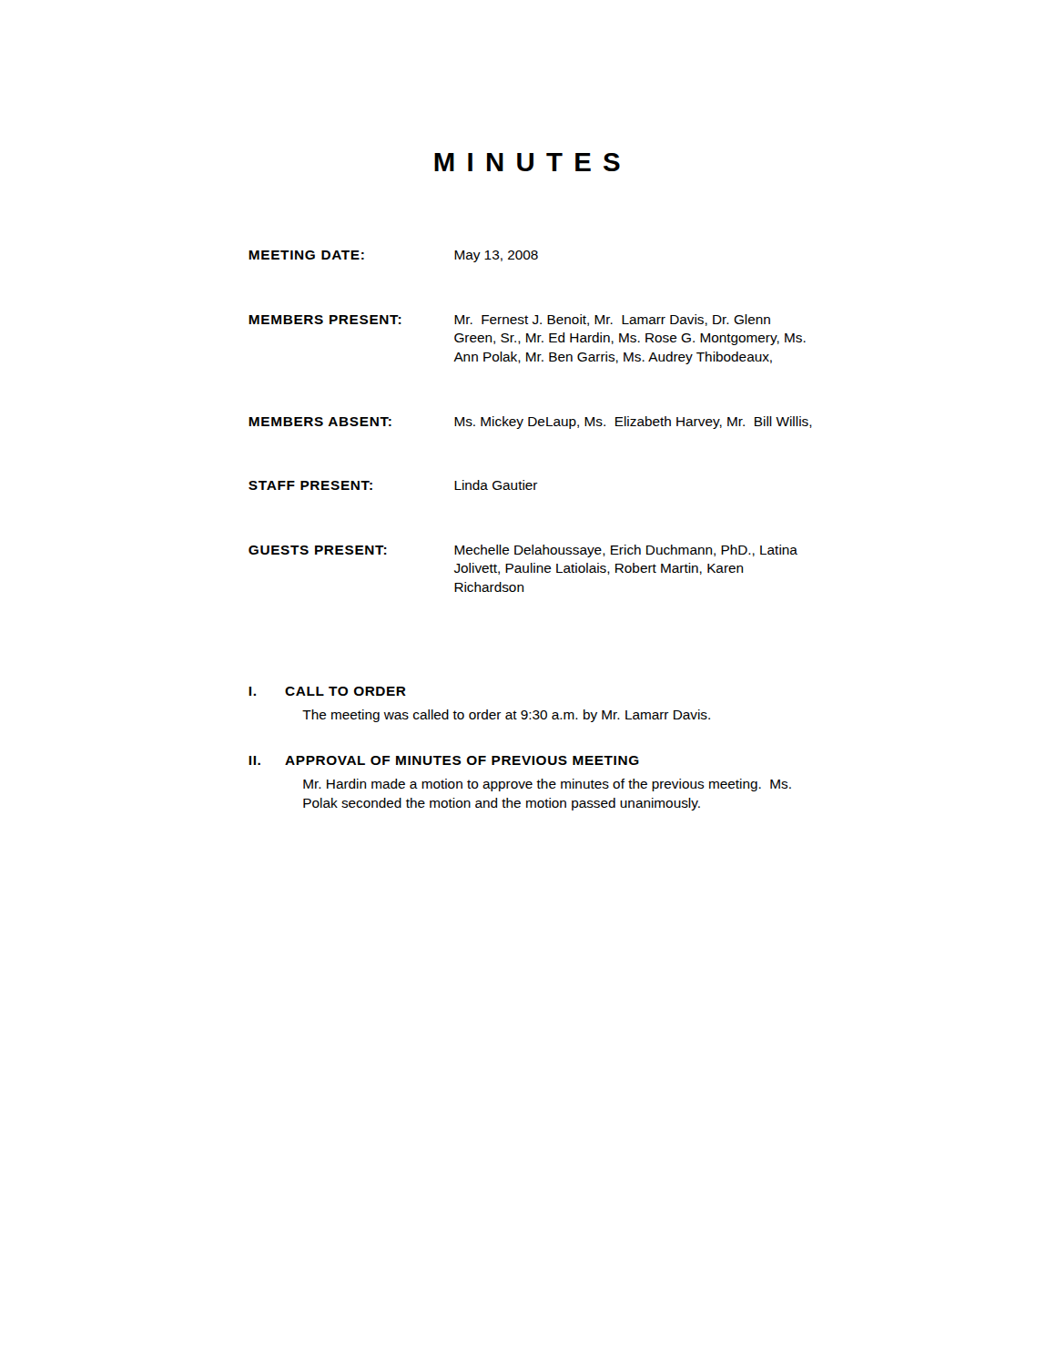MINUTES
| MEETING DATE: | May 13, 2008 |
| MEMBERS PRESENT: | Mr. Fernest J. Benoit, Mr. Lamarr Davis, Dr. Glenn Green, Sr., Mr. Ed Hardin, Ms. Rose G. Montgomery, Ms. Ann Polak, Mr. Ben Garris, Ms. Audrey Thibodeaux, |
| MEMBERS ABSENT: | Ms. Mickey DeLaup, Ms. Elizabeth Harvey, Mr. Bill Willis, |
| STAFF PRESENT: | Linda Gautier |
| GUESTS PRESENT: | Mechelle Delahoussaye, Erich Duchmann, PhD., Latina Jolivett, Pauline Latiolais, Robert Martin, Karen Richardson |
I. CALL TO ORDER
The meeting was called to order at 9:30 a.m. by Mr. Lamarr Davis.
II. APPROVAL OF MINUTES OF PREVIOUS MEETING
Mr. Hardin made a motion to approve the minutes of the previous meeting. Ms. Polak seconded the motion and the motion passed unanimously.